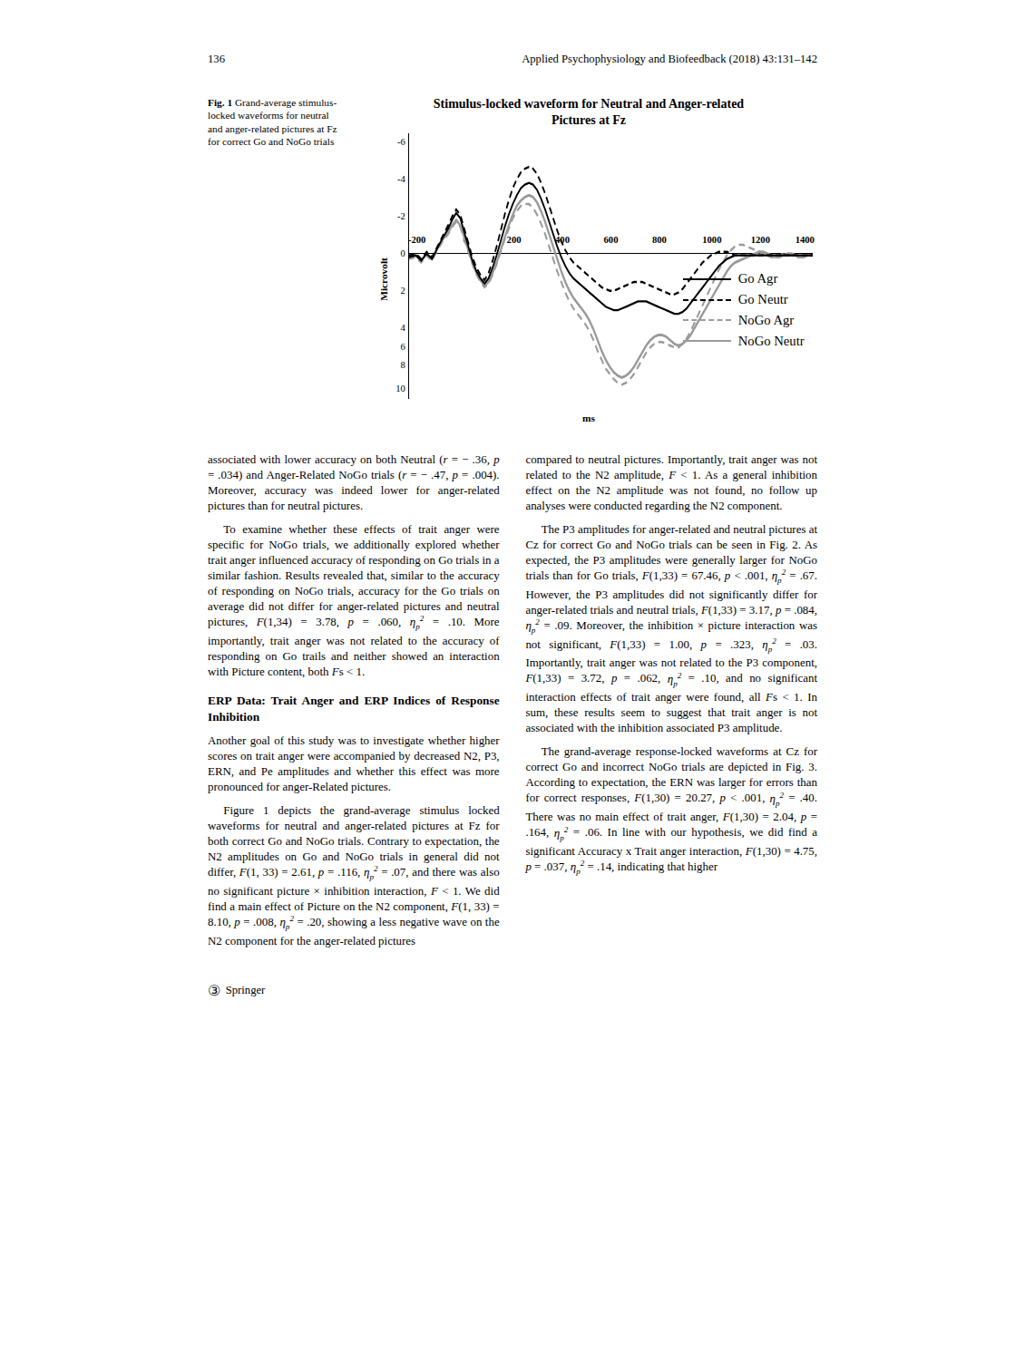136 Applied Psychophysiology and Biofeedback (2018) 43:131–142
Fig. 1 Grand-average stimulus-locked waveforms for neutral and anger-related pictures at Fz for correct Go and NoGo trials
Stimulus-locked waveform for Neutral and Anger-related
Pictures at Fz
Microvolt
-6 -4 -2 0 2 4 6 8 10
-200 0 200 400 600 800 1000 1200 1400
Go Agr
Go Neutr
NoGo Agr
NoGo Neutr
ms
associated with lower accuracy on both Neutral (r = − .36, p = .034) and Anger-Related NoGo trials (r = − .47, p = .004). Moreover, accuracy was indeed lower for anger-related pictures than for neutral pictures.
To examine whether these effects of trait anger were specific for NoGo trials, we additionally explored whether trait anger influenced accuracy of responding on Go trials in a similar fashion. Results revealed that, similar to the accuracy of responding on NoGo trials, accuracy for the Go trials on average did not differ for anger-related pictures and neutral pictures, F(1,34) = 3.78, p = .060, ηp2 = .10. More importantly, trait anger was not related to the accuracy of responding on Go trails and neither showed an interaction with Picture content, both Fs < 1.
ERP Data: Trait Anger and ERP Indices of Response Inhibition
Another goal of this study was to investigate whether higher scores on trait anger were accompanied by decreased N2, P3, ERN, and Pe amplitudes and whether this effect was more pronounced for anger-Related pictures.
Figure 1 depicts the grand-average stimulus locked waveforms for neutral and anger-related pictures at Fz for both correct Go and NoGo trials. Contrary to expectation, the N2 amplitudes on Go and NoGo trials in general did not differ, F(1, 33) = 2.61, p = .116, ηp2 = .07, and there was also no significant picture × inhibition interaction, F < 1. We did find a main effect of Picture on the N2 component, F(1, 33) = 8.10, p = .008, ηp2 = .20, showing a less negative wave on the N2 component for the anger-related pictures
compared to neutral pictures. Importantly, trait anger was not related to the N2 amplitude, F < 1. As a general inhibition effect on the N2 amplitude was not found, no follow up analyses were conducted regarding the N2 component.
The P3 amplitudes for anger-related and neutral pictures at Cz for correct Go and NoGo trials can be seen in Fig. 2. As expected, the P3 amplitudes were generally larger for NoGo trials than for Go trials, F(1,33) = 67.46, p < .001, ηp2 = .67. However, the P3 amplitudes did not significantly differ for anger-related trials and neutral trials, F(1,33) = 3.17, p = .084, ηp2 = .09. Moreover, the inhibition × picture interaction was not significant, F(1,33) = 1.00, p = .323, ηp2 = .03. Importantly, trait anger was not related to the P3 component, F(1,33) = 3.72, p = .062, ηp2 = .10, and no significant interaction effects of trait anger were found, all Fs < 1. In sum, these results seem to suggest that trait anger is not associated with the inhibition associated P3 amplitude.
The grand-average response-locked waveforms at Cz for correct Go and incorrect NoGo trials are depicted in Fig. 3. According to expectation, the ERN was larger for errors than for correct responses, F(1,30) = 20.27, p < .001, ηp2 = .40. There was no main effect of trait anger, F(1,30) = 2.04, p = .164, ηp2 = .06. In line with our hypothesis, we did find a significant Accuracy x Trait anger interaction, F(1,30) = 4.75, p = .037, ηp2 = .14, indicating that higher
③ Springer